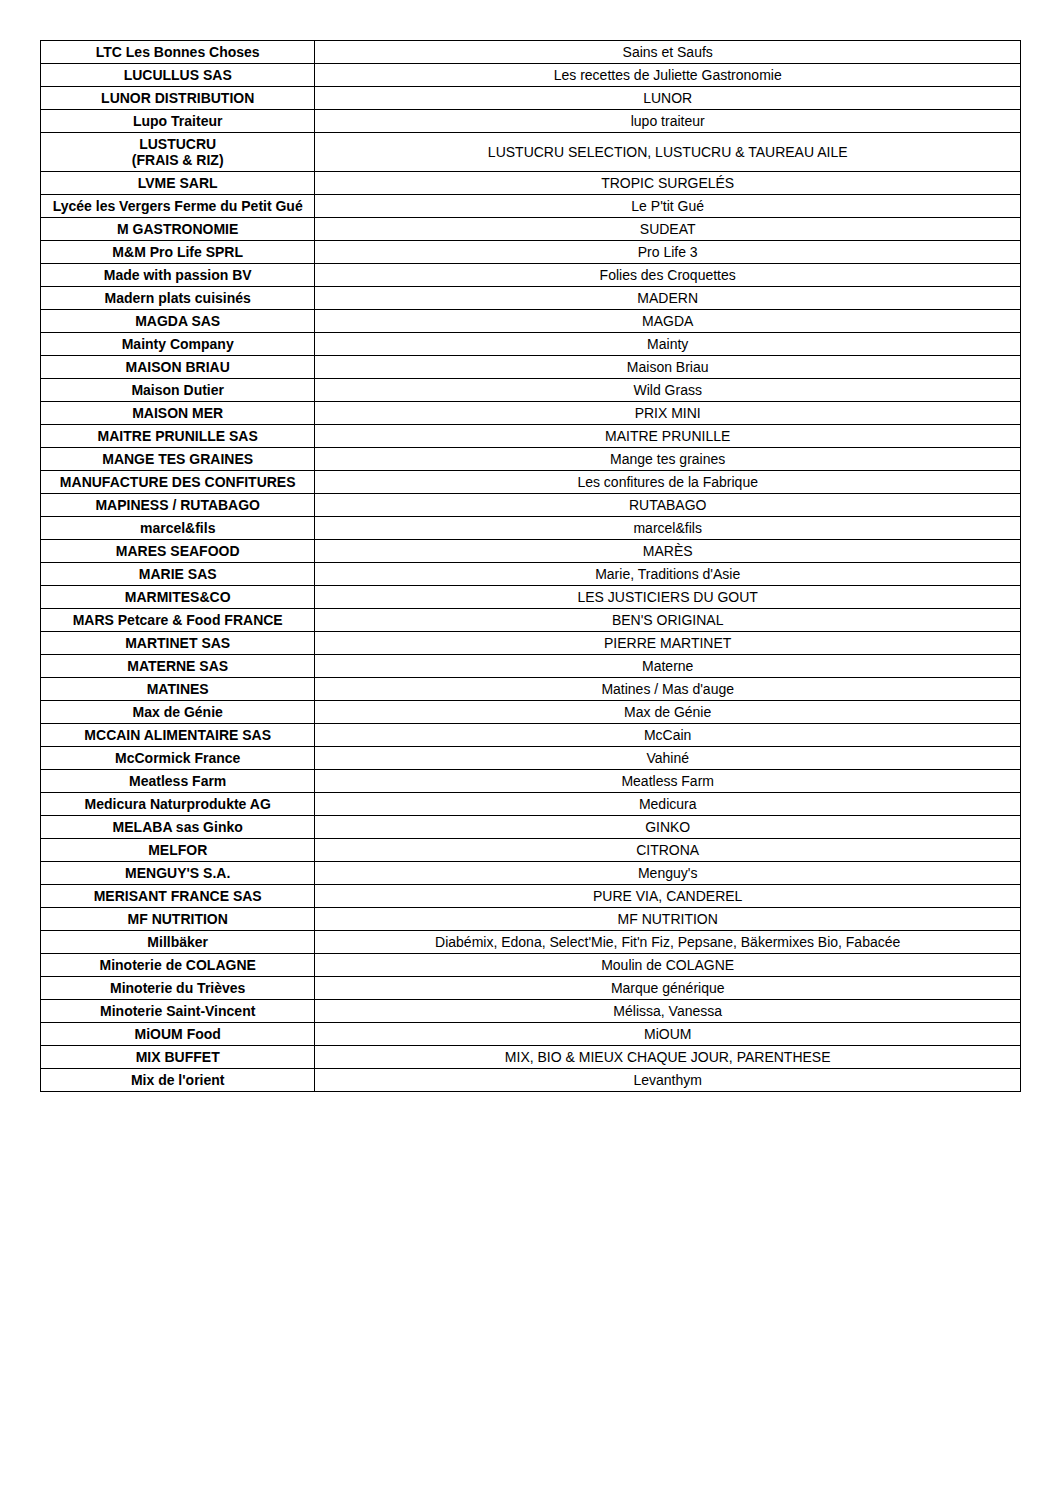| LTC Les Bonnes Choses | Sains et Saufs |
| LUCULLUS SAS | Les recettes de Juliette Gastronomie |
| LUNOR DISTRIBUTION | LUNOR |
| Lupo Traiteur | lupo traiteur |
| LUSTUCRU (FRAIS & RIZ) | LUSTUCRU SELECTION, LUSTUCRU & TAUREAU AILE |
| LVME SARL | TROPIC SURGELÉS |
| Lycée les Vergers Ferme du Petit Gué | Le P'tit Gué |
| M GASTRONOMIE | SUDEAT |
| M&M Pro Life SPRL | Pro Life 3 |
| Made with passion BV | Folies des Croquettes |
| Madern plats cuisinés | MADERN |
| MAGDA SAS | MAGDA |
| Mainty Company | Mainty |
| MAISON BRIAU | Maison Briau |
| Maison Dutier | Wild Grass |
| MAISON MER | PRIX MINI |
| MAITRE PRUNILLE SAS | MAITRE PRUNILLE |
| MANGE TES GRAINES | Mange tes graines |
| MANUFACTURE DES CONFITURES | Les confitures de la Fabrique |
| MAPINESS / RUTABAGO | RUTABAGO |
| marcel&fils | marcel&fils |
| MARES SEAFOOD | MARÈS |
| MARIE SAS | Marie, Traditions d'Asie |
| MARMITES&CO | LES JUSTICIERS DU GOUT |
| MARS Petcare & Food FRANCE | BEN'S ORIGINAL |
| MARTINET SAS | PIERRE MARTINET |
| MATERNE SAS | Materne |
| MATINES | Matines / Mas d'auge |
| Max de Génie | Max de Génie |
| MCCAIN ALIMENTAIRE SAS | McCain |
| McCormick France | Vahiné |
| Meatless Farm | Meatless Farm |
| Medicura Naturprodukte AG | Medicura |
| MELABA sas Ginko | GINKO |
| MELFOR | CITRONA |
| MENGUY'S S.A. | Menguy's |
| MERISANT FRANCE SAS | PURE VIA, CANDEREL |
| MF NUTRITION | MF NUTRITION |
| Millbäker | Diabémix, Edona, Select'Mie, Fit'n Fiz, Pepsane, Bäkermixes Bio, Fabacée |
| Minoterie de COLAGNE | Moulin de COLAGNE |
| Minoterie du Trièves | Marque générique |
| Minoterie Saint-Vincent | Mélissa, Vanessa |
| MiOUM Food | MiOUM |
| MIX BUFFET | MIX, BIO & MIEUX CHAQUE JOUR, PARENTHESE |
| Mix de l'orient | Levanthym |